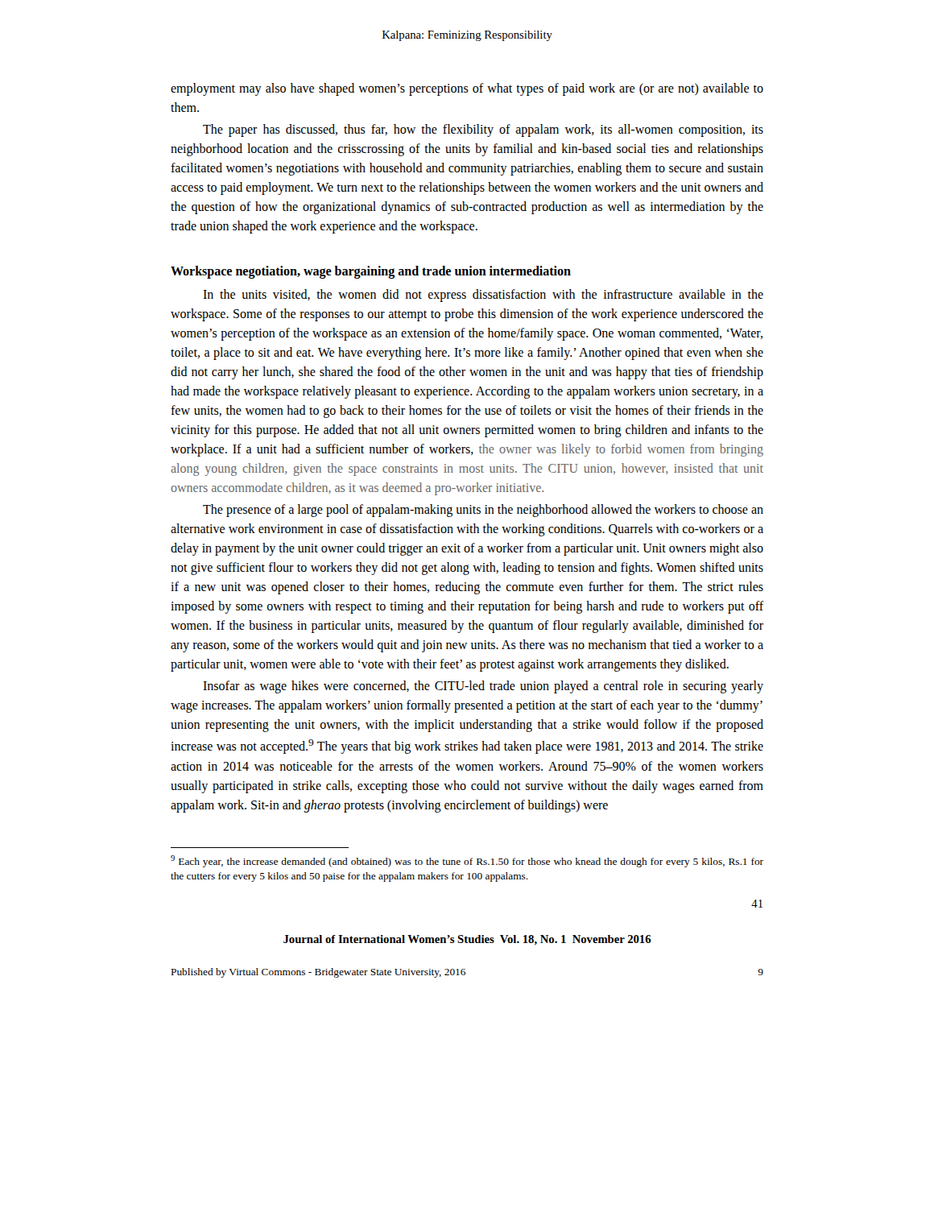Kalpana: Feminizing Responsibility
employment may also have shaped women’s perceptions of what types of paid work are (or are not) available to them.
The paper has discussed, thus far, how the flexibility of appalam work, its all-women composition, its neighborhood location and the crisscrossing of the units by familial and kin-based social ties and relationships facilitated women’s negotiations with household and community patriarchies, enabling them to secure and sustain access to paid employment. We turn next to the relationships between the women workers and the unit owners and the question of how the organizational dynamics of sub-contracted production as well as intermediation by the trade union shaped the work experience and the workspace.
Workspace negotiation, wage bargaining and trade union intermediation
In the units visited, the women did not express dissatisfaction with the infrastructure available in the workspace. Some of the responses to our attempt to probe this dimension of the work experience underscored the women’s perception of the workspace as an extension of the home/family space. One woman commented, ‘Water, toilet, a place to sit and eat. We have everything here. It’s more like a family.’ Another opined that even when she did not carry her lunch, she shared the food of the other women in the unit and was happy that ties of friendship had made the workspace relatively pleasant to experience. According to the appalam workers union secretary, in a few units, the women had to go back to their homes for the use of toilets or visit the homes of their friends in the vicinity for this purpose. He added that not all unit owners permitted women to bring children and infants to the workplace. If a unit had a sufficient number of workers, the owner was likely to forbid women from bringing along young children, given the space constraints in most units. The CITU union, however, insisted that unit owners accommodate children, as it was deemed a pro-worker initiative.
The presence of a large pool of appalam-making units in the neighborhood allowed the workers to choose an alternative work environment in case of dissatisfaction with the working conditions. Quarrels with co-workers or a delay in payment by the unit owner could trigger an exit of a worker from a particular unit. Unit owners might also not give sufficient flour to workers they did not get along with, leading to tension and fights. Women shifted units if a new unit was opened closer to their homes, reducing the commute even further for them. The strict rules imposed by some owners with respect to timing and their reputation for being harsh and rude to workers put off women. If the business in particular units, measured by the quantum of flour regularly available, diminished for any reason, some of the workers would quit and join new units. As there was no mechanism that tied a worker to a particular unit, women were able to ‘vote with their feet’ as protest against work arrangements they disliked.
Insofar as wage hikes were concerned, the CITU-led trade union played a central role in securing yearly wage increases. The appalam workers’ union formally presented a petition at the start of each year to the ‘dummy’ union representing the unit owners, with the implicit understanding that a strike would follow if the proposed increase was not accepted.9 The years that big work strikes had taken place were 1981, 2013 and 2014. The strike action in 2014 was noticeable for the arrests of the women workers. Around 75–90% of the women workers usually participated in strike calls, excepting those who could not survive without the daily wages earned from appalam work. Sit-in and gherao protests (involving encirclement of buildings) were
9 Each year, the increase demanded (and obtained) was to the tune of Rs.1.50 for those who knead the dough for every 5 kilos, Rs.1 for the cutters for every 5 kilos and 50 paise for the appalam makers for 100 appalams.
41
Journal of International Women’s Studies Vol. 18, No. 1 November 2016
Published by Virtual Commons - Bridgewater State University, 2016 9